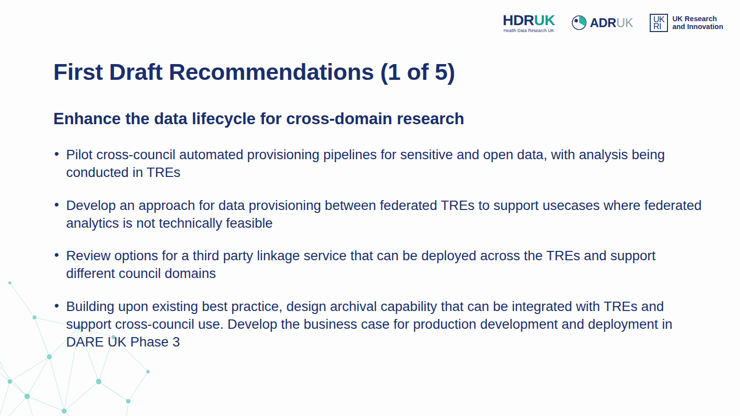HDR UK
Health Data Research UK
ADR UK
UK RI
UK Research
and Innovation
First Draft Recommendations (1 of 5)
Enhance the data lifecycle for cross-domain research
Pilot cross-council automated provisioning pipelines for sensitive and open data, with analysis being conducted in TREs
Develop an approach for data provisioning between federated TREs to support usecases where federated analytics is not technically feasible
Review options for a third party linkage service that can be deployed across the TREs and support different council domains
Building upon existing best practice, design archival capability that can be integrated with TREs and support cross-council use. Develop the business case for production development and deployment in DARE UK Phase 3